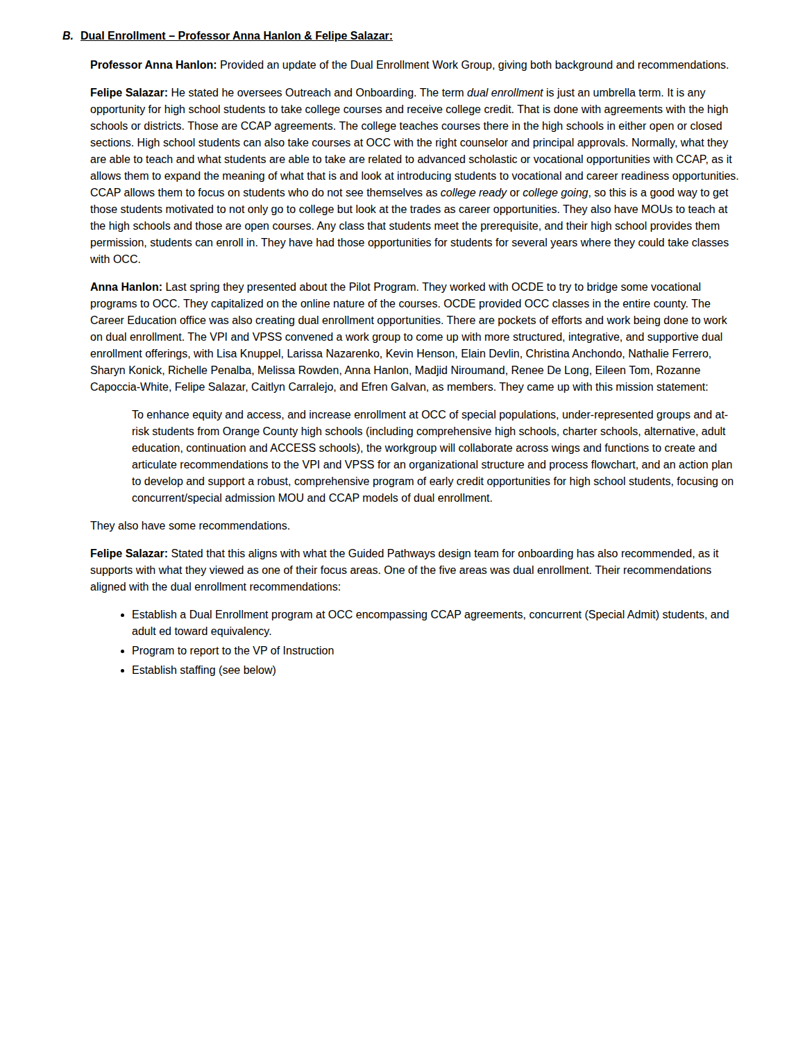B. Dual Enrollment – Professor Anna Hanlon & Felipe Salazar:
Professor Anna Hanlon: Provided an update of the Dual Enrollment Work Group, giving both background and recommendations.
Felipe Salazar: He stated he oversees Outreach and Onboarding. The term dual enrollment is just an umbrella term. It is any opportunity for high school students to take college courses and receive college credit. That is done with agreements with the high schools or districts. Those are CCAP agreements. The college teaches courses there in the high schools in either open or closed sections. High school students can also take courses at OCC with the right counselor and principal approvals. Normally, what they are able to teach and what students are able to take are related to advanced scholastic or vocational opportunities with CCAP, as it allows them to expand the meaning of what that is and look at introducing students to vocational and career readiness opportunities. CCAP allows them to focus on students who do not see themselves as college ready or college going, so this is a good way to get those students motivated to not only go to college but look at the trades as career opportunities. They also have MOUs to teach at the high schools and those are open courses. Any class that students meet the prerequisite, and their high school provides them permission, students can enroll in. They have had those opportunities for students for several years where they could take classes with OCC.
Anna Hanlon: Last spring they presented about the Pilot Program. They worked with OCDE to try to bridge some vocational programs to OCC. They capitalized on the online nature of the courses. OCDE provided OCC classes in the entire county. The Career Education office was also creating dual enrollment opportunities. There are pockets of efforts and work being done to work on dual enrollment. The VPI and VPSS convened a work group to come up with more structured, integrative, and supportive dual enrollment offerings, with Lisa Knuppel, Larissa Nazarenko, Kevin Henson, Elain Devlin, Christina Anchondo, Nathalie Ferrero, Sharyn Konick, Richelle Penalba, Melissa Rowden, Anna Hanlon, Madjid Niroumand, Renee De Long, Eileen Tom, Rozanne Capoccia-White, Felipe Salazar, Caitlyn Carralejo, and Efren Galvan, as members. They came up with this mission statement:
To enhance equity and access, and increase enrollment at OCC of special populations, under-represented groups and at-risk students from Orange County high schools (including comprehensive high schools, charter schools, alternative, adult education, continuation and ACCESS schools), the workgroup will collaborate across wings and functions to create and articulate recommendations to the VPI and VPSS for an organizational structure and process flowchart, and an action plan to develop and support a robust, comprehensive program of early credit opportunities for high school students, focusing on concurrent/special admission MOU and CCAP models of dual enrollment.
They also have some recommendations.
Felipe Salazar: Stated that this aligns with what the Guided Pathways design team for onboarding has also recommended, as it supports with what they viewed as one of their focus areas. One of the five areas was dual enrollment. Their recommendations aligned with the dual enrollment recommendations:
Establish a Dual Enrollment program at OCC encompassing CCAP agreements, concurrent (Special Admit) students, and adult ed toward equivalency.
Program to report to the VP of Instruction
Establish staffing (see below)